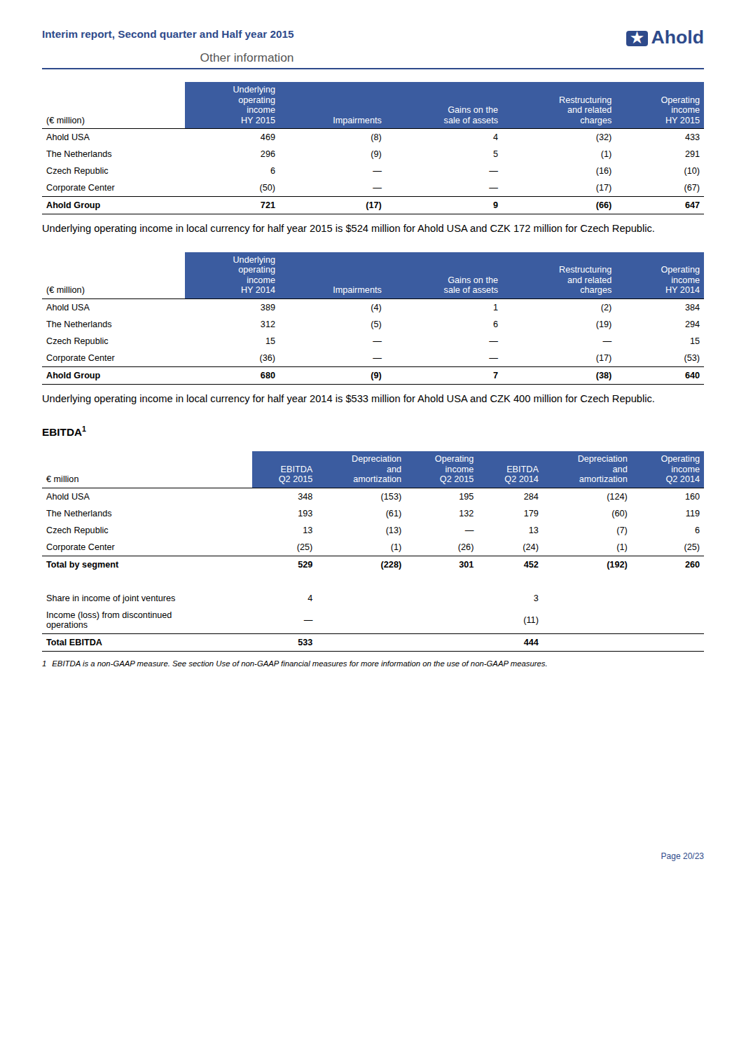Interim report, Second quarter and Half year 2015
Other information
★Ahold
| (€ million) | Underlying operating income HY 2015 | Impairments | Gains on the sale of assets | Restructuring and related charges | Operating income HY 2015 |
| --- | --- | --- | --- | --- | --- |
| Ahold USA | 469 | (8) | 4 | (32) | 433 |
| The Netherlands | 296 | (9) | 5 | (1) | 291 |
| Czech Republic | 6 | — | — | (16) | (10) |
| Corporate Center | (50) | — | — | (17) | (67) |
| Ahold Group | 721 | (17) | 9 | (66) | 647 |
Underlying operating income in local currency for half year 2015 is $524 million for Ahold USA and CZK 172 million for Czech Republic.
| (€ million) | Underlying operating income HY 2014 | Impairments | Gains on the sale of assets | Restructuring and related charges | Operating income HY 2014 |
| --- | --- | --- | --- | --- | --- |
| Ahold USA | 389 | (4) | 1 | (2) | 384 |
| The Netherlands | 312 | (5) | 6 | (19) | 294 |
| Czech Republic | 15 | — | — | — | 15 |
| Corporate Center | (36) | — | — | (17) | (53) |
| Ahold Group | 680 | (9) | 7 | (38) | 640 |
Underlying operating income in local currency for half year 2014 is $533 million for Ahold USA and CZK 400 million for Czech Republic.
EBITDA1
| € million | EBITDA Q2 2015 | Depreciation and amortization | Operating income Q2 2015 | EBITDA Q2 2014 | Depreciation and amortization | Operating income Q2 2014 |
| --- | --- | --- | --- | --- | --- | --- |
| Ahold USA | 348 | (153) | 195 | 284 | (124) | 160 |
| The Netherlands | 193 | (61) | 132 | 179 | (60) | 119 |
| Czech Republic | 13 | (13) | — | 13 | (7) | 6 |
| Corporate Center | (25) | (1) | (26) | (24) | (1) | (25) |
| Total by segment | 529 | (228) | 301 | 452 | (192) | 260 |
| Share in income of joint ventures | 4 | | | 3 | | |
| Income (loss) from discontinued operations | — | | | (11) | | |
| Total EBITDA | 533 | | | 444 | | |
1 EBITDA is a non-GAAP measure. See section Use of non-GAAP financial measures for more information on the use of non-GAAP measures.
Page 20/23